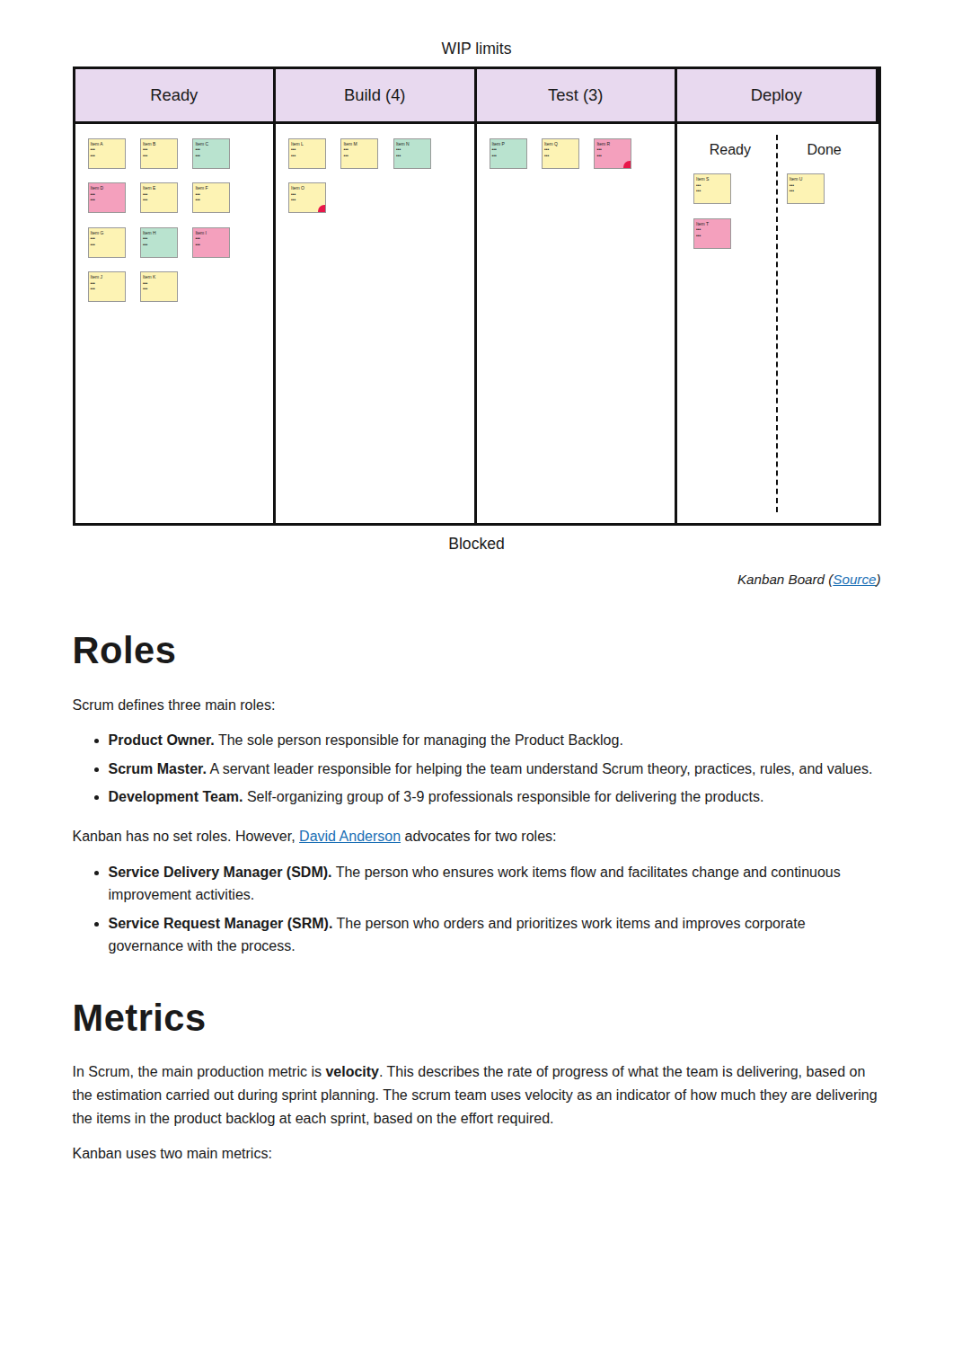WIP limits
Ready
Build (4)
Test (3)
Deploy
Item A
•••
••• Item B
•••
••• Item C
•••
••• Item D
•••
••• Item E
•••
••• Item F
•••
••• Item G
•••
••• Item H
•••
••• Item I
•••
••• Item J
•••
••• Item K
•••
•••
Item L
•••
••• Item M
•••
••• Item N
•••
••• Item O
•••
•••
Item P
•••
••• Item Q
•••
••• Item R
•••
•••
Ready
Item S
•••
••• Item T
•••
•••
Done
Item U
•••
•••
Blocked
Kanban Board (Source)
Roles
Scrum defines three main roles:
Product Owner. The sole person responsible for managing the Product Backlog.
Scrum Master. A servant leader responsible for helping the team understand Scrum theory, practices, rules, and values.
Development Team. Self-organizing group of 3-9 professionals responsible for delivering the products.
Kanban has no set roles. However, David Anderson advocates for two roles:
Service Delivery Manager (SDM). The person who ensures work items flow and facilitates change and continuous improvement activities.
Service Request Manager (SRM). The person who orders and prioritizes work items and improves corporate governance with the process.
Metrics
In Scrum, the main production metric is velocity. This describes the rate of progress of what the team is delivering, based on the estimation carried out during sprint planning. The scrum team uses velocity as an indicator of how much they are delivering the items in the product backlog at each sprint, based on the effort required.
Kanban uses two main metrics: